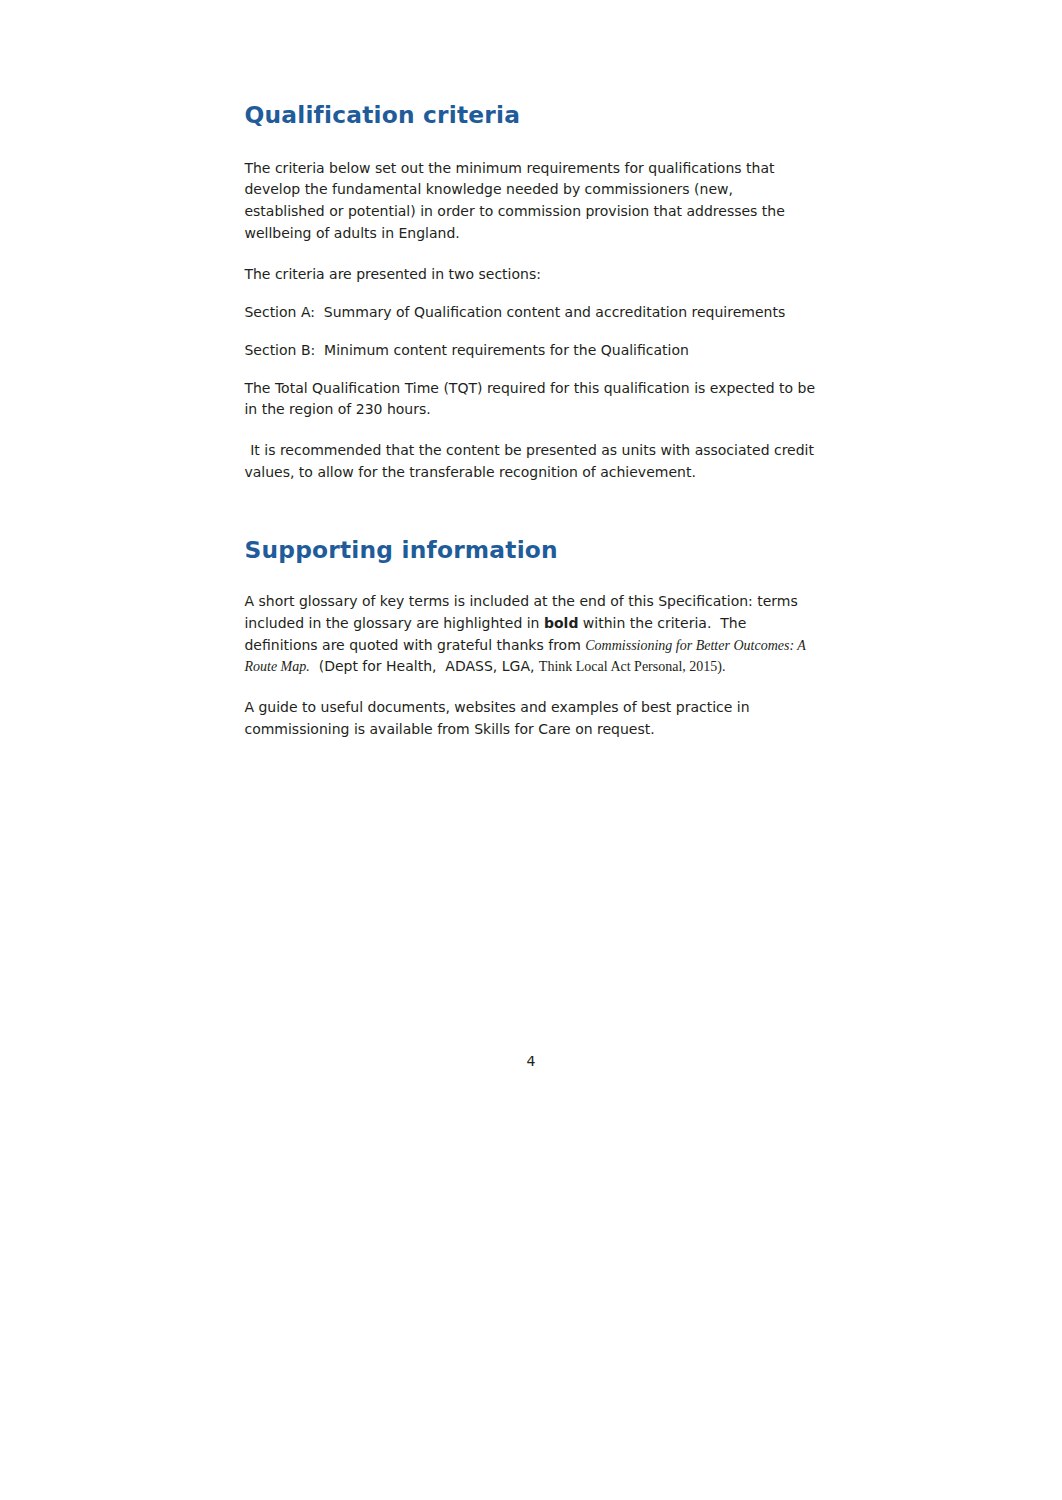Qualification criteria
The criteria below set out the minimum requirements for qualifications that develop the fundamental knowledge needed by commissioners (new, established or potential) in order to commission provision that addresses the wellbeing of adults in England.
The criteria are presented in two sections:
Section A: Summary of Qualification content and accreditation requirements
Section B: Minimum content requirements for the Qualification
The Total Qualification Time (TQT) required for this qualification is expected to be in the region of 230 hours.
It is recommended that the content be presented as units with associated credit values, to allow for the transferable recognition of achievement.
Supporting information
A short glossary of key terms is included at the end of this Specification: terms included in the glossary are highlighted in bold within the criteria. The definitions are quoted with grateful thanks from Commissioning for Better Outcomes: A Route Map. (Dept for Health, ADASS, LGA, Think Local Act Personal, 2015).
A guide to useful documents, websites and examples of best practice in commissioning is available from Skills for Care on request.
4